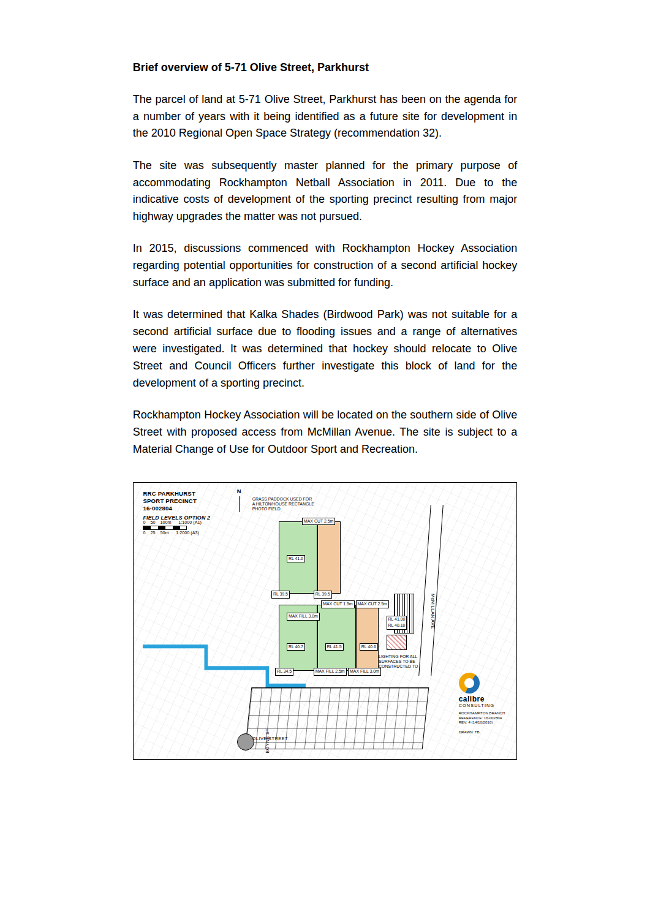Brief overview of 5-71 Olive Street, Parkhurst
The parcel of land at 5-71 Olive Street, Parkhurst has been on the agenda for a number of years with it being identified as a future site for development in the 2010 Regional Open Space Strategy (recommendation 32).
The site was subsequently master planned for the primary purpose of accommodating Rockhampton Netball Association in 2011. Due to the indicative costs of development of the sporting precinct resulting from major highway upgrades the matter was not pursued.
In 2015, discussions commenced with Rockhampton Hockey Association regarding potential opportunities for construction of a second artificial hockey surface and an application was submitted for funding.
It was determined that Kalka Shades (Birdwood Park) was not suitable for a second artificial surface due to flooding issues and a range of alternatives were investigated. It was determined that hockey should relocate to Olive Street and Council Officers further investigate this block of land for the development of a sporting precinct.
Rockhampton Hockey Association will be located on the southern side of Olive Street with proposed access from McMillan Avenue. The site is subject to a Material Change of Use for Outdoor Sport and Recreation.
RRC PARKHURST
SPORT PRECINCT
16-002804
FIELD LEVELS OPTION 2
N
0 50 100m 1:1000 (A1) 0 25 50m 1:2000 (A3)
GRASS PADDOCK USED FOR
A HILTON/HOUSE RECTANGLE
PHOTO FIELD
MAX CUT 2.5m
RL 41.0
RL 39.5
RL 39.5
MAX FILL 3.0m
MAX CUT 1.5m
MAX CUT 2.5m
RL 40.7
RL 41.5
RL 40.6
RL 34.5
MAX FILL 2.5m
MAX FILL 3.0m
RL 41.00
RL 40.10
LIGHTING FOR ALL
SURFACES TO BE
CONSTRUCTED TO
McMILLAN AVE
OLIVE STREET
BOYNE ST
calibre
CONSULTING
ROCKHAMPTON BRANCH
REFERENCE: 16-002804
REV: 4 (14/10/2016)
DRAWN: TB